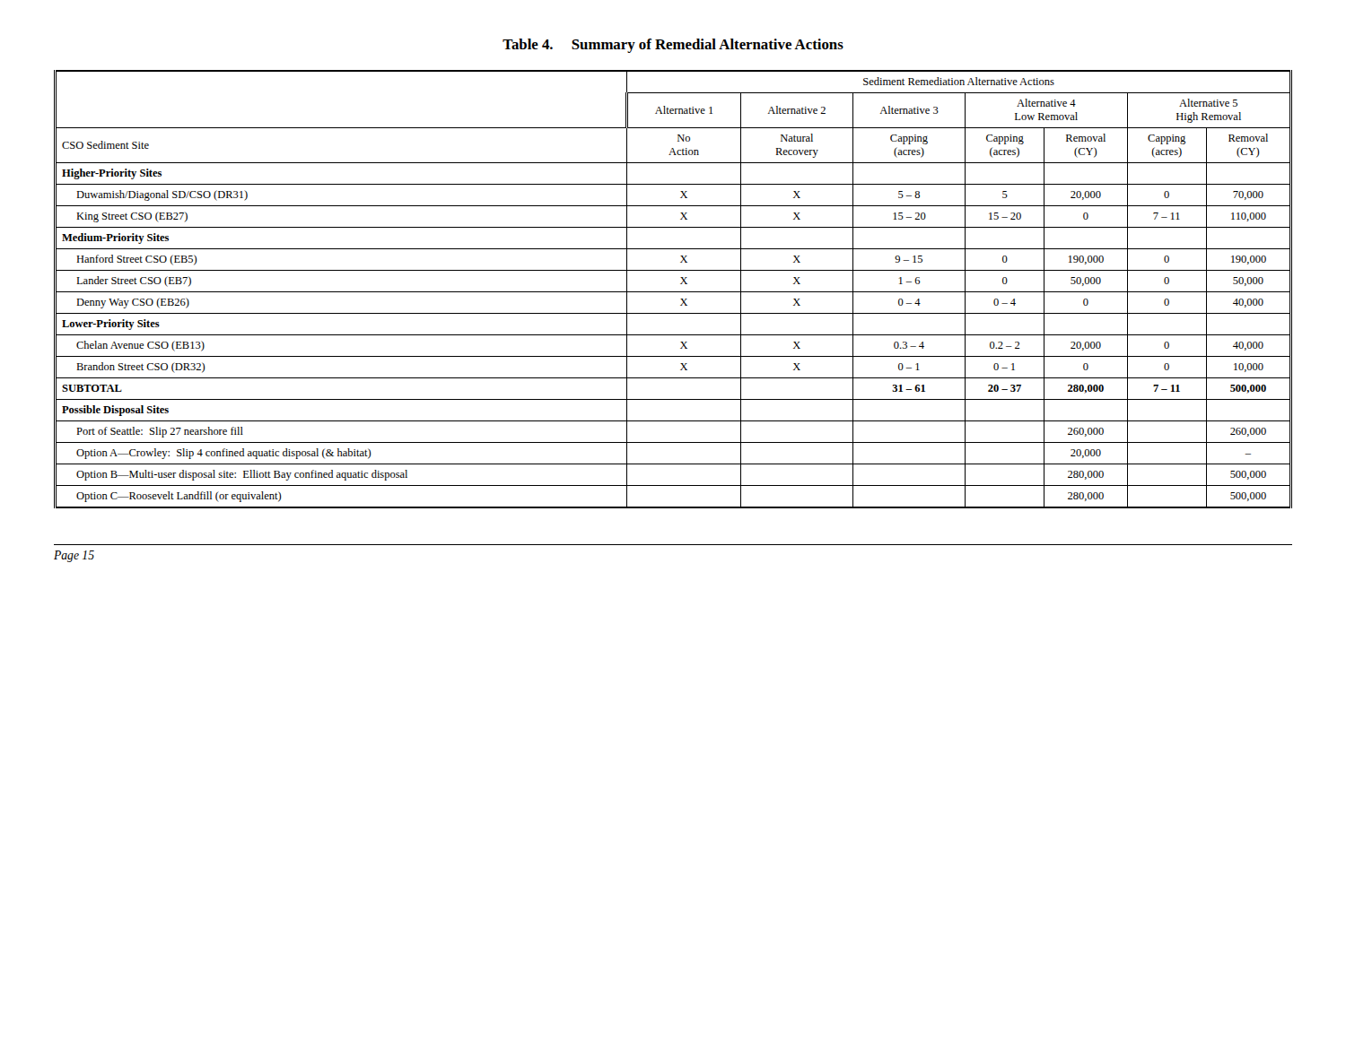Table 4. Summary of Remedial Alternative Actions
| | Sediment Remediation Alternative Actions |
| --- | --- |
| Alternative 1 | Alternative 2 | Alternative 3 | Alternative 4 Low Removal | Alternative 5 High Removal |
| CSO Sediment Site | No Action | Natural Recovery | Capping (acres) | Capping (acres) | Removal (CY) | Capping (acres) | Removal (CY) |
| Higher-Priority Sites | | | | | | | |
| Duwamish/Diagonal SD/CSO (DR31) | X | X | 5 – 8 | 5 | 20,000 | 0 | 70,000 |
| King Street CSO (EB27) | X | X | 15 – 20 | 15 – 20 | 0 | 7 – 11 | 110,000 |
| Medium-Priority Sites | | | | | | | |
| Hanford Street CSO (EB5) | X | X | 9 – 15 | 0 | 190,000 | 0 | 190,000 |
| Lander Street CSO (EB7) | X | X | 1 – 6 | 0 | 50,000 | 0 | 50,000 |
| Denny Way CSO (EB26) | X | X | 0 – 4 | 0 – 4 | 0 | 0 | 40,000 |
| Lower-Priority Sites | | | | | | | |
| Chelan Avenue CSO (EB13) | X | X | 0.3 – 4 | 0.2 – 2 | 20,000 | 0 | 40,000 |
| Brandon Street CSO (DR32) | X | X | 0 – 1 | 0 – 1 | 0 | 0 | 10,000 |
| SUBTOTAL | | | 31 – 61 | 20 – 37 | 280,000 | 7 – 11 | 500,000 |
| Possible Disposal Sites | | | | | | | |
| Port of Seattle: Slip 27 nearshore fill | | | | | 260,000 | | 260,000 |
| Option A—Crowley: Slip 4 confined aquatic disposal (& habitat) | | | | | 20,000 | | – |
| Option B—Multi-user disposal site: Elliott Bay confined aquatic disposal | | | | | 280,000 | | 500,000 |
| Option C—Roosevelt Landfill (or equivalent) | | | | | 280,000 | | 500,000 |
Page 15